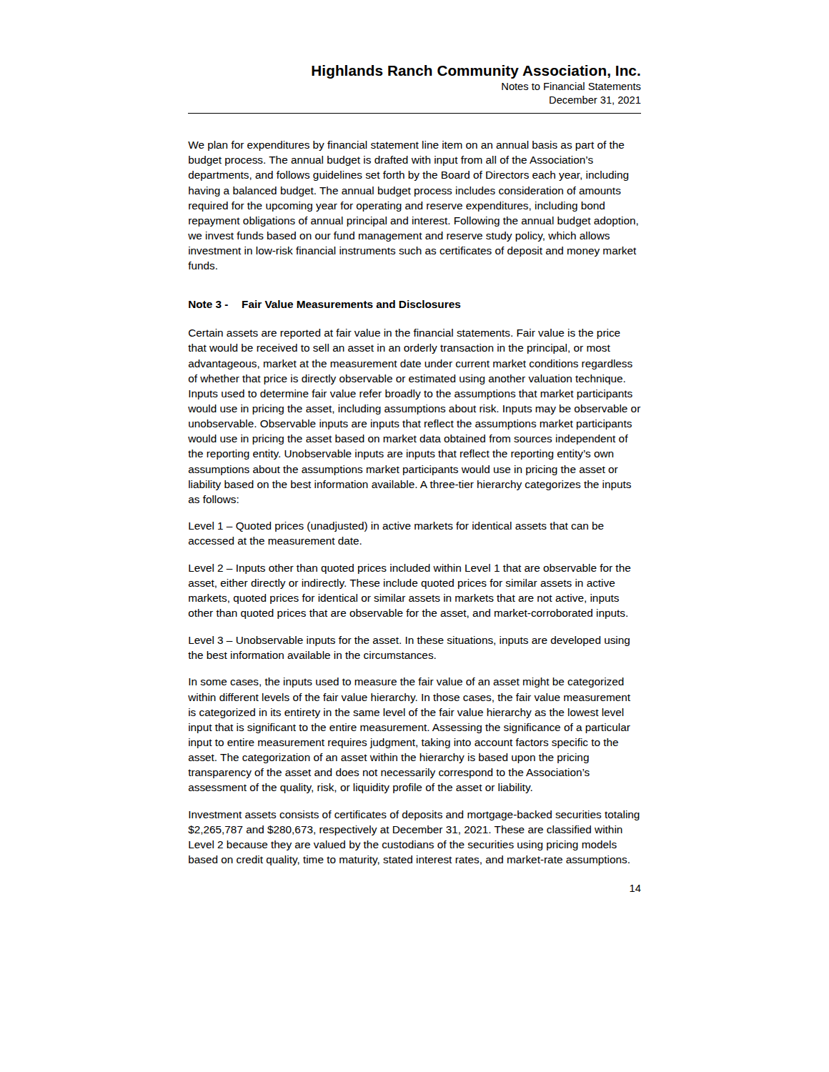Highlands Ranch Community Association, Inc.
Notes to Financial Statements
December 31, 2021
We plan for expenditures by financial statement line item on an annual basis as part of the budget process. The annual budget is drafted with input from all of the Association’s departments, and follows guidelines set forth by the Board of Directors each year, including having a balanced budget. The annual budget process includes consideration of amounts required for the upcoming year for operating and reserve expenditures, including bond repayment obligations of annual principal and interest. Following the annual budget adoption, we invest funds based on our fund management and reserve study policy, which allows investment in low-risk financial instruments such as certificates of deposit and money market funds.
Note 3 -Fair Value Measurements and Disclosures
Certain assets are reported at fair value in the financial statements. Fair value is the price that would be received to sell an asset in an orderly transaction in the principal, or most advantageous, market at the measurement date under current market conditions regardless of whether that price is directly observable or estimated using another valuation technique. Inputs used to determine fair value refer broadly to the assumptions that market participants would use in pricing the asset, including assumptions about risk. Inputs may be observable or unobservable. Observable inputs are inputs that reflect the assumptions market participants would use in pricing the asset based on market data obtained from sources independent of the reporting entity. Unobservable inputs are inputs that reflect the reporting entity’s own assumptions about the assumptions market participants would use in pricing the asset or liability based on the best information available. A three-tier hierarchy categorizes the inputs as follows:
Level 1 – Quoted prices (unadjusted) in active markets for identical assets that can be accessed at the measurement date.
Level 2 – Inputs other than quoted prices included within Level 1 that are observable for the asset, either directly or indirectly. These include quoted prices for similar assets in active markets, quoted prices for identical or similar assets in markets that are not active, inputs other than quoted prices that are observable for the asset, and market-corroborated inputs.
Level 3 – Unobservable inputs for the asset. In these situations, inputs are developed using the best information available in the circumstances.
In some cases, the inputs used to measure the fair value of an asset might be categorized within different levels of the fair value hierarchy. In those cases, the fair value measurement is categorized in its entirety in the same level of the fair value hierarchy as the lowest level input that is significant to the entire measurement. Assessing the significance of a particular input to entire measurement requires judgment, taking into account factors specific to the asset. The categorization of an asset within the hierarchy is based upon the pricing transparency of the asset and does not necessarily correspond to the Association’s assessment of the quality, risk, or liquidity profile of the asset or liability.
Investment assets consists of certificates of deposits and mortgage-backed securities totaling $2,265,787 and $280,673, respectively at December 31, 2021. These are classified within Level 2 because they are valued by the custodians of the securities using pricing models based on credit quality, time to maturity, stated interest rates, and market-rate assumptions.
14